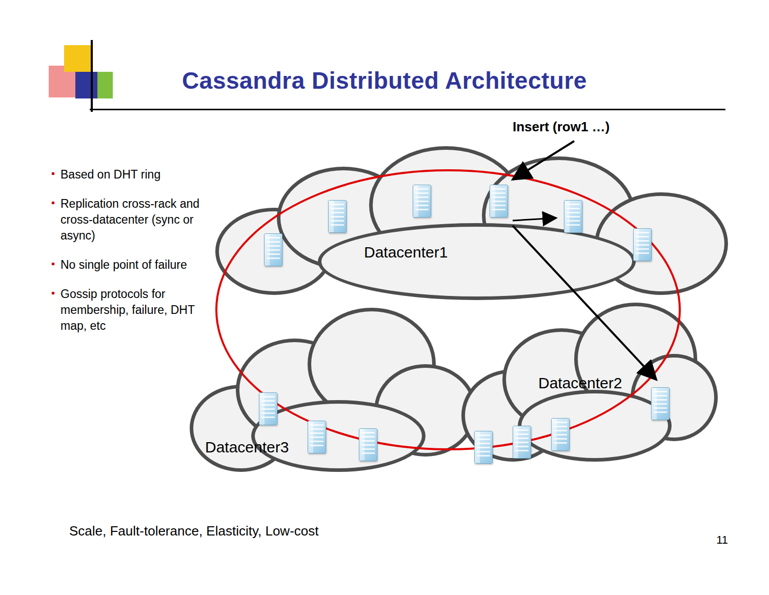Cassandra Distributed Architecture
Based on DHT ring
Replication cross-rack and cross-datacenter (sync or async)
No single point of failure
Gossip protocols for membership, failure, DHT map, etc
Insert (row1 …)
Datacenter1
Datacenter3
Datacenter2
Scale, Fault-tolerance, Elasticity, Low-cost
11